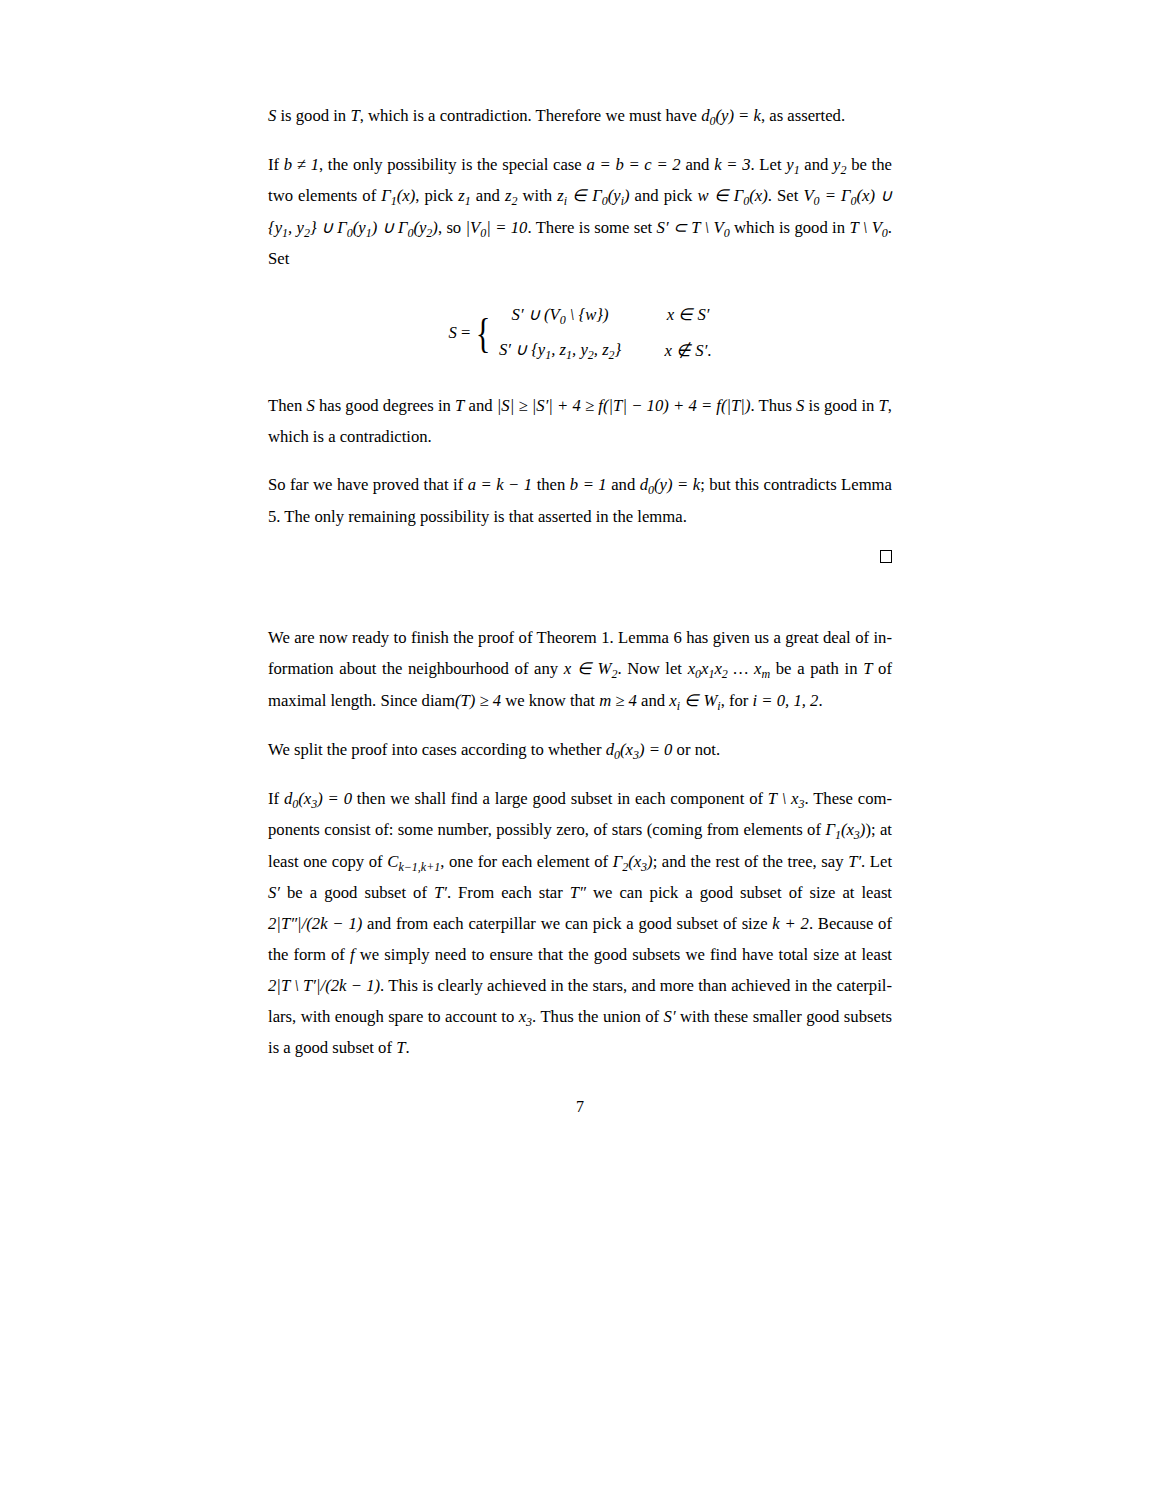S is good in T, which is a contradiction. Therefore we must have d0(y) = k, as asserted.
If b ≠ 1, the only possibility is the special case a = b = c = 2 and k = 3. Let y1 and y2 be the two elements of Γ1(x), pick z1 and z2 with zi ∈ Γ0(yi) and pick w ∈ Γ0(x). Set V0 = Γ0(x) ∪ {y1, y2} ∪ Γ0(y1) ∪ Γ0(y2), so |V0| = 10. There is some set S′ ⊂ T \ V0 which is good in T \ V0. Set
S ={
| S′ ∪ (V 0 \ {w}) | x ∈ S′ |
| S′ ∪ {y 1 , z 1 , y 2 , z 2 } | x ∉ S′ . |
Then S has good degrees in T and |S| ≥ |S′| + 4 ≥ f(|T| − 10) + 4 = f(|T|). Thus S is good in T, which is a contradiction.
So far we have proved that if a = k − 1 then b = 1 and d0(y) = k; but this contradicts Lemma 5. The only remaining possibility is that asserted in the lemma.
We are now ready to finish the proof of Theorem 1. Lemma 6 has given us a great deal of information about the neighbourhood of any x ∈ W2. Now let x0x1x2 … xm be a path in T of maximal length. Since diam(T) ≥ 4 we know that m ≥ 4 and xi ∈ Wi, for i = 0, 1, 2.
We split the proof into cases according to whether d0(x3) = 0 or not.
If d0(x3) = 0 then we shall find a large good subset in each component of T \ x3. These components consist of: some number, possibly zero, of stars (coming from elements of Γ1(x3)); at least one copy of Ck−1,k+1, one for each element of Γ2(x3); and the rest of the tree, say T′. Let S′ be a good subset of T′. From each star T″ we can pick a good subset of size at least 2|T″|/(2k − 1) and from each caterpillar we can pick a good subset of size k + 2. Because of the form of f we simply need to ensure that the good subsets we find have total size at least 2|T \ T′|/(2k − 1). This is clearly achieved in the stars, and more than achieved in the caterpillars, with enough spare to account to x3. Thus the union of S′ with these smaller good subsets is a good subset of T.
7